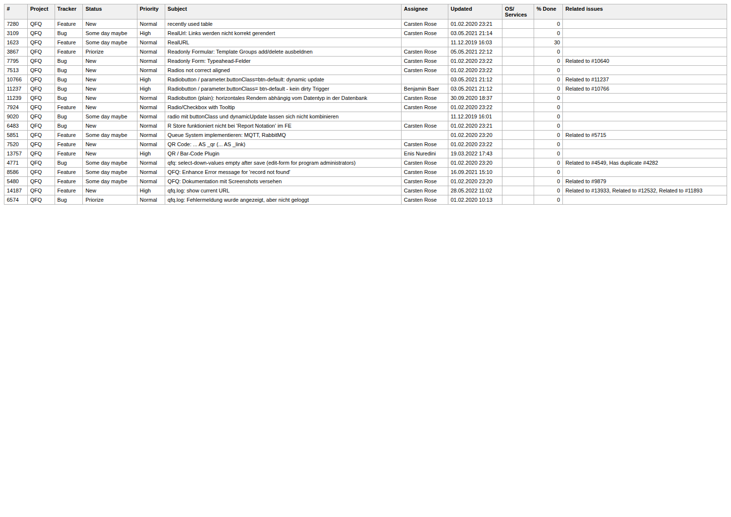| # | Project | Tracker | Status | Priority | Subject | Assignee | Updated | OS/ Services | % Done | Related issues |
| --- | --- | --- | --- | --- | --- | --- | --- | --- | --- | --- |
| 7280 | QFQ | Feature | New | Normal | recently used table | Carsten Rose | 01.02.2020 23:21 | | 0 | |
| 3109 | QFQ | Bug | Some day maybe | High | RealUrl: Links werden nicht korrekt gerendert | Carsten Rose | 03.05.2021 21:14 | | 0 | |
| 1623 | QFQ | Feature | Some day maybe | Normal | RealURL | | 11.12.2019 16:03 | | 30 | |
| 3867 | QFQ | Feature | Priorize | Normal | Readonly Formular: Template Groups add/delete ausbeldnen | Carsten Rose | 05.05.2021 22:12 | | 0 | |
| 7795 | QFQ | Bug | New | Normal | Readonly Form: Typeahead-Felder | Carsten Rose | 01.02.2020 23:22 | | 0 | Related to #10640 |
| 7513 | QFQ | Bug | New | Normal | Radios not correct aligned | Carsten Rose | 01.02.2020 23:22 | | 0 | |
| 10766 | QFQ | Bug | New | High | Radiobutton / parameter.buttonClass=btn-default: dynamic update | | 03.05.2021 21:12 | | 0 | Related to #11237 |
| 11237 | QFQ | Bug | New | High | Radiobutton / parameter.buttonClass= btn-default - kein dirty Trigger | Benjamin Baer | 03.05.2021 21:12 | | 0 | Related to #10766 |
| 11239 | QFQ | Bug | New | Normal | Radiobutton (plain): horizontales Rendern abhängig vom Datentyp in der Datenbank | Carsten Rose | 30.09.2020 18:37 | | 0 | |
| 7924 | QFQ | Feature | New | Normal | Radio/Checkbox with Tooltip | Carsten Rose | 01.02.2020 23:22 | | 0 | |
| 9020 | QFQ | Bug | Some day maybe | Normal | radio mit buttonClass und dynamicUpdate lassen sich nicht kombinieren | | 11.12.2019 16:01 | | 0 | |
| 6483 | QFQ | Bug | New | Normal | R Store funktioniert nicht bei 'Report Notation' im FE | Carsten Rose | 01.02.2020 23:21 | | 0 | |
| 5851 | QFQ | Feature | Some day maybe | Normal | Queue System implementieren: MQTT, RabbitMQ | | 01.02.2020 23:20 | | 0 | Related to #5715 |
| 7520 | QFQ | Feature | New | Normal | QR Code: ... AS _qr (... AS _link) | Carsten Rose | 01.02.2020 23:22 | | 0 | |
| 13757 | QFQ | Feature | New | High | QR / Bar-Code Plugin | Enis Nuredini | 19.03.2022 17:43 | | 0 | |
| 4771 | QFQ | Bug | Some day maybe | Normal | qfq: select-down-values empty after save (edit-form for program administrators) | Carsten Rose | 01.02.2020 23:20 | | 0 | Related to #4549, Has duplicate #4282 |
| 8586 | QFQ | Feature | Some day maybe | Normal | QFQ: Enhance Error message for 'record not found' | Carsten Rose | 16.09.2021 15:10 | | 0 | |
| 5480 | QFQ | Feature | Some day maybe | Normal | QFQ: Dokumentation mit Screenshots versehen | Carsten Rose | 01.02.2020 23:20 | | 0 | Related to #9879 |
| 14187 | QFQ | Feature | New | High | qfq.log: show current URL | Carsten Rose | 28.05.2022 11:02 | | 0 | Related to #13933, Related to #12532, Related to #11893 |
| 6574 | QFQ | Bug | Priorize | Normal | qfq.log: Fehlermeldung wurde angezeigt, aber nicht geloggt | Carsten Rose | 01.02.2020 10:13 | | 0 | |